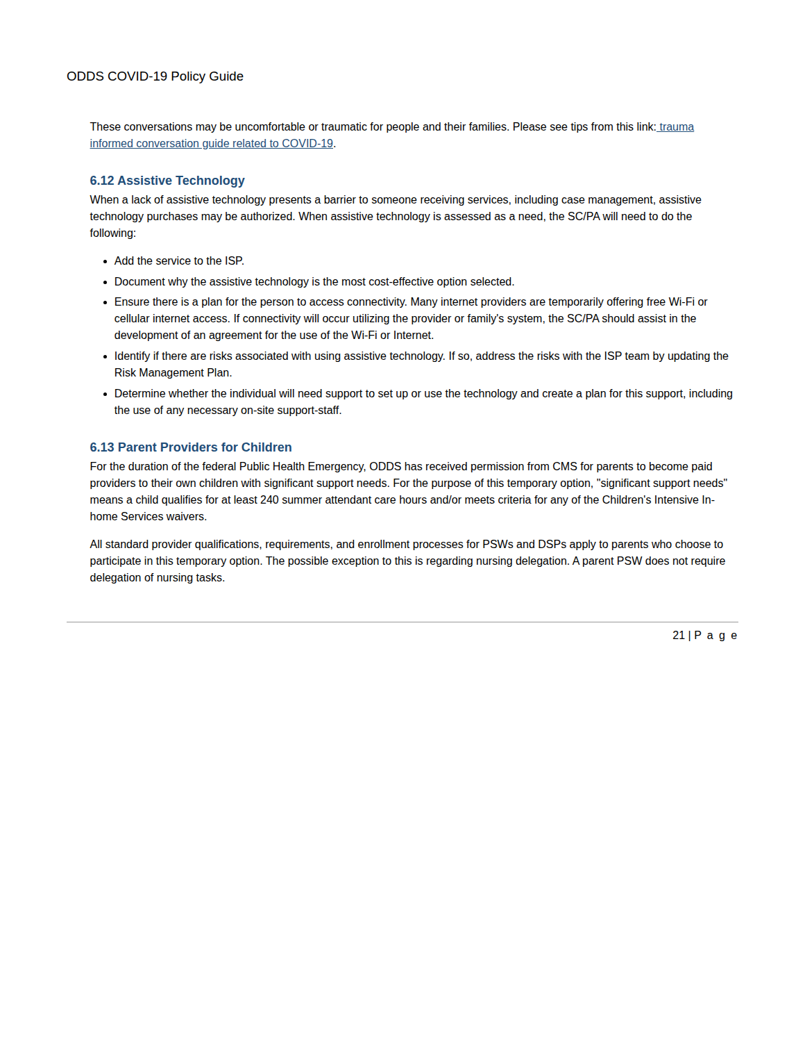ODDS COVID-19 Policy Guide
These conversations may be uncomfortable or traumatic for people and their families. Please see tips from this link: trauma informed conversation guide related to COVID-19.
6.12 Assistive Technology
When a lack of assistive technology presents a barrier to someone receiving services, including case management, assistive technology purchases may be authorized. When assistive technology is assessed as a need, the SC/PA will need to do the following:
Add the service to the ISP.
Document why the assistive technology is the most cost-effective option selected.
Ensure there is a plan for the person to access connectivity. Many internet providers are temporarily offering free Wi-Fi or cellular internet access. If connectivity will occur utilizing the provider or family's system, the SC/PA should assist in the development of an agreement for the use of the Wi-Fi or Internet.
Identify if there are risks associated with using assistive technology. If so, address the risks with the ISP team by updating the Risk Management Plan.
Determine whether the individual will need support to set up or use the technology and create a plan for this support, including the use of any necessary on-site support-staff.
6.13 Parent Providers for Children
For the duration of the federal Public Health Emergency, ODDS has received permission from CMS for parents to become paid providers to their own children with significant support needs. For the purpose of this temporary option, "significant support needs" means a child qualifies for at least 240 summer attendant care hours and/or meets criteria for any of the Children's Intensive In-home Services waivers.
All standard provider qualifications, requirements, and enrollment processes for PSWs and DSPs apply to parents who choose to participate in this temporary option. The possible exception to this is regarding nursing delegation. A parent PSW does not require delegation of nursing tasks.
21 | P a g e